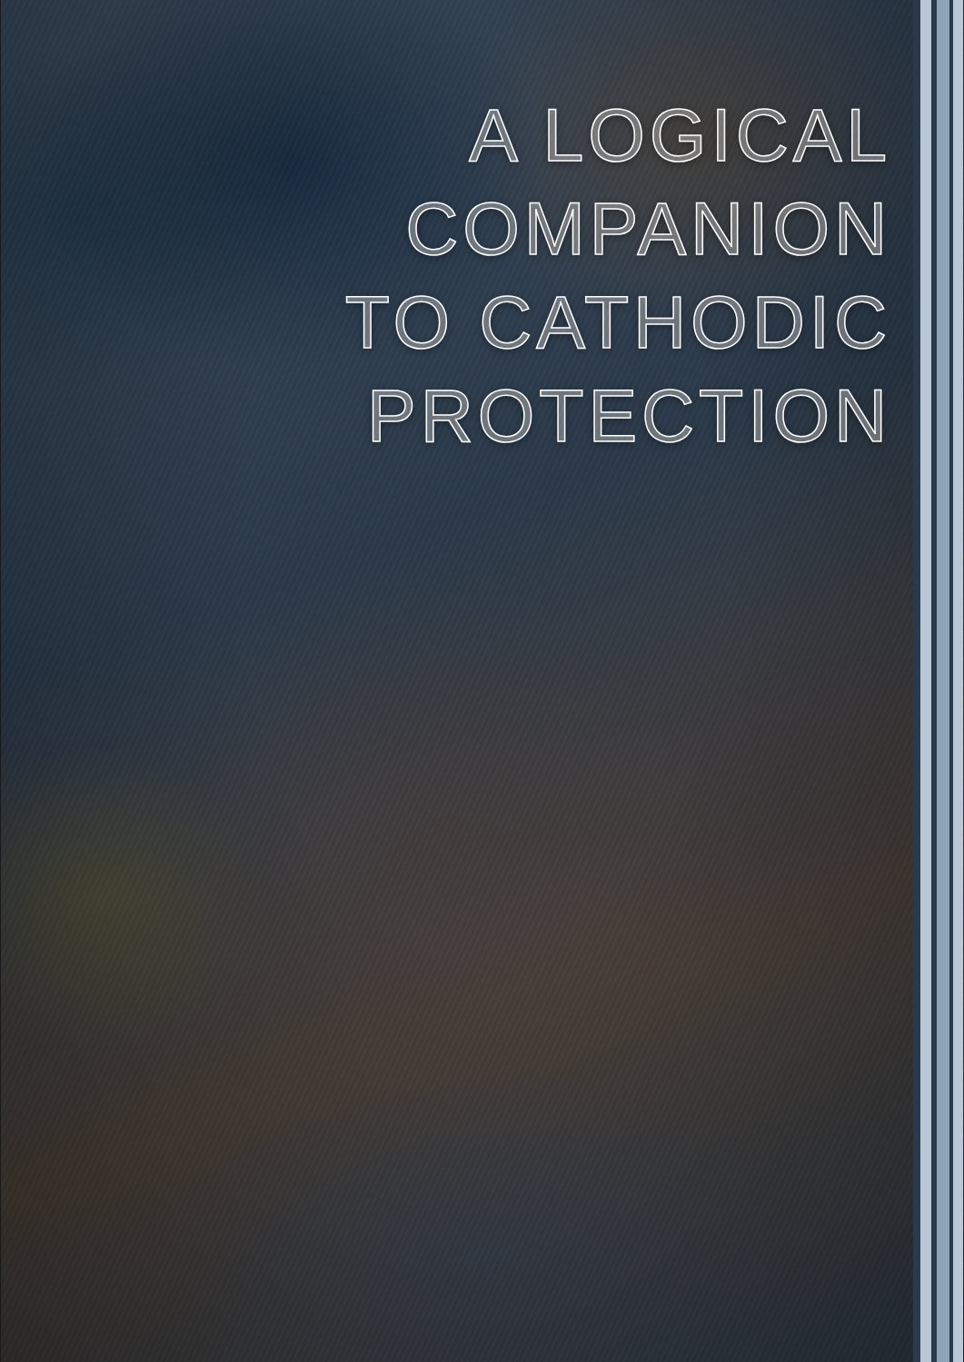A Logical Companion to Cathodic Protection